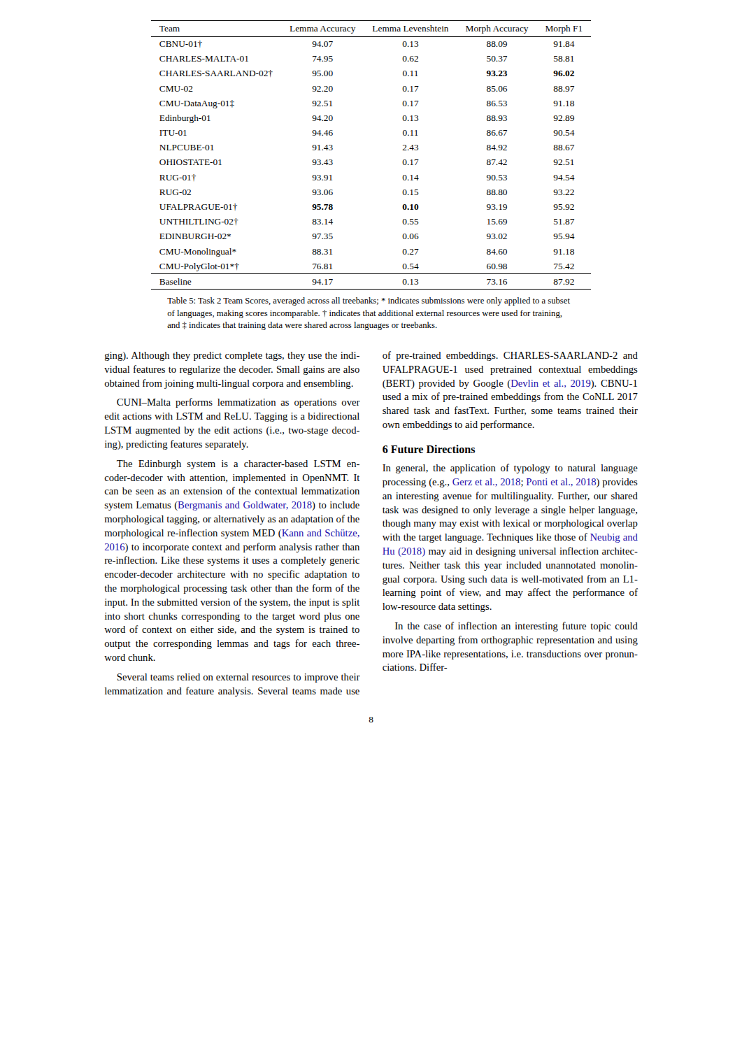| Team | Lemma Accuracy | Lemma Levenshtein | Morph Accuracy | Morph F1 |
| --- | --- | --- | --- | --- |
| CBNU-01† | 94.07 | 0.13 | 88.09 | 91.84 |
| CHARLES-MALTA-01 | 74.95 | 0.62 | 50.37 | 58.81 |
| CHARLES-SAARLAND-02† | 95.00 | 0.11 | 93.23 | 96.02 |
| CMU-02 | 92.20 | 0.17 | 85.06 | 88.97 |
| CMU-DataAug-01‡ | 92.51 | 0.17 | 86.53 | 91.18 |
| Edinburgh-01 | 94.20 | 0.13 | 88.93 | 92.89 |
| ITU-01 | 94.46 | 0.11 | 86.67 | 90.54 |
| NLPCUBE-01 | 91.43 | 2.43 | 84.92 | 88.67 |
| OHIOSTATE-01 | 93.43 | 0.17 | 87.42 | 92.51 |
| RUG-01† | 93.91 | 0.14 | 90.53 | 94.54 |
| RUG-02 | 93.06 | 0.15 | 88.80 | 93.22 |
| UFALPRAGUE-01† | 95.78 | 0.10 | 93.19 | 95.92 |
| UNTHILTLING-02† | 83.14 | 0.55 | 15.69 | 51.87 |
| EDINBURGH-02* | 97.35 | 0.06 | 93.02 | 95.94 |
| CMU-Monolingual* | 88.31 | 0.27 | 84.60 | 91.18 |
| CMU-PolyGlot-01*† | 76.81 | 0.54 | 60.98 | 75.42 |
| Baseline | 94.17 | 0.13 | 73.16 | 87.92 |
Table 5: Task 2 Team Scores, averaged across all treebanks; * indicates submissions were only applied to a subset of languages, making scores incomparable. † indicates that additional external resources were used for training, and ‡ indicates that training data were shared across languages or treebanks.
ging). Although they predict complete tags, they use the individual features to regularize the decoder. Small gains are also obtained from joining multi-lingual corpora and ensembling.
CUNI–Malta performs lemmatization as operations over edit actions with LSTM and ReLU. Tagging is a bidirectional LSTM augmented by the edit actions (i.e., two-stage decoding), predicting features separately.
The Edinburgh system is a character-based LSTM encoder-decoder with attention, implemented in OpenNMT. It can be seen as an extension of the contextual lemmatization system Lematus (Bergmanis and Goldwater, 2018) to include morphological tagging, or alternatively as an adaptation of the morphological re-inflection system MED (Kann and Schütze, 2016) to incorporate context and perform analysis rather than re-inflection. Like these systems it uses a completely generic encoder-decoder architecture with no specific adaptation to the morphological processing task other than the form of the input. In the submitted version of the system, the input is split into short chunks corresponding to the target word plus one word of context on either side, and the system is trained to output the corresponding lemmas and tags for each three-word chunk.
Several teams relied on external resources to improve their lemmatization and feature analysis. Several teams made use of pre-trained embeddings. CHARLES-SAARLAND-2 and UFALPRAGUE-1 used pretrained contextual embeddings (BERT) provided by Google (Devlin et al., 2019). CBNU-1 used a mix of pre-trained embeddings from the CoNLL 2017 shared task and fastText. Further, some teams trained their own embeddings to aid performance.
6 Future Directions
In general, the application of typology to natural language processing (e.g., Gerz et al., 2018; Ponti et al., 2018) provides an interesting avenue for multilinguality. Further, our shared task was designed to only leverage a single helper language, though many may exist with lexical or morphological overlap with the target language. Techniques like those of Neubig and Hu (2018) may aid in designing universal inflection architectures. Neither task this year included unannotated monolingual corpora. Using such data is well-motivated from an L1-learning point of view, and may affect the performance of low-resource data settings.
In the case of inflection an interesting future topic could involve departing from orthographic representation and using more IPA-like representations, i.e. transductions over pronunciations. Differ-
8